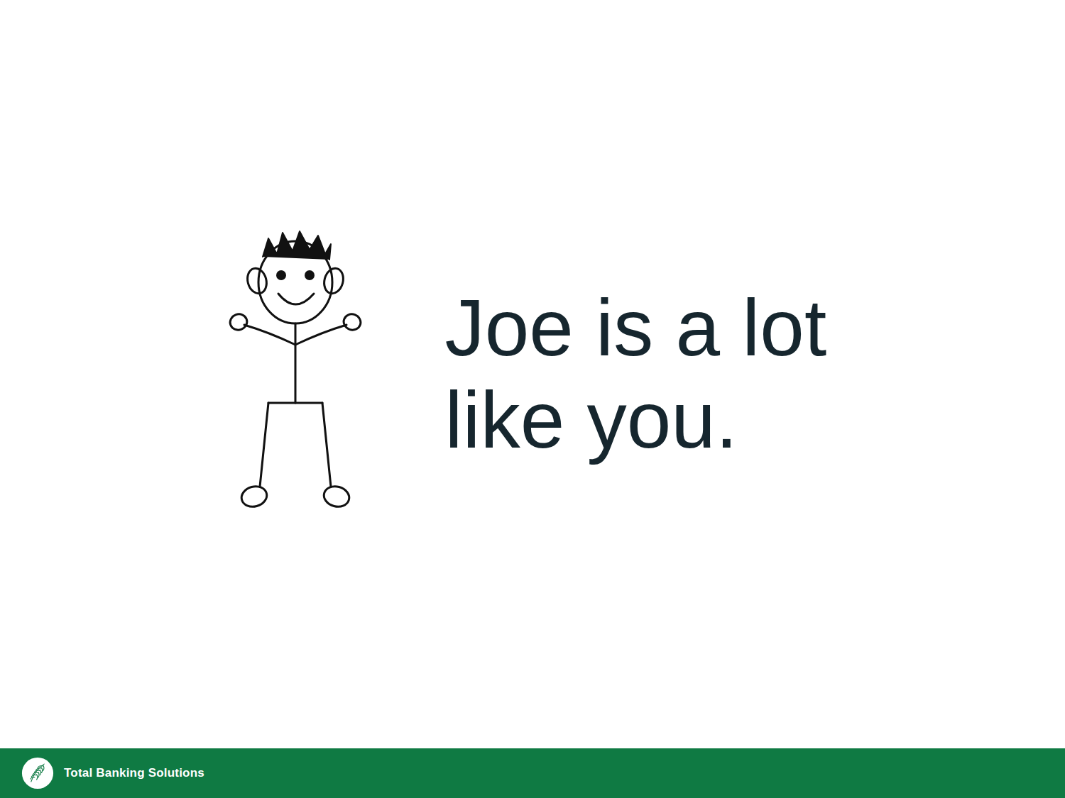Joe is a lot like you.
Total Banking Solutions